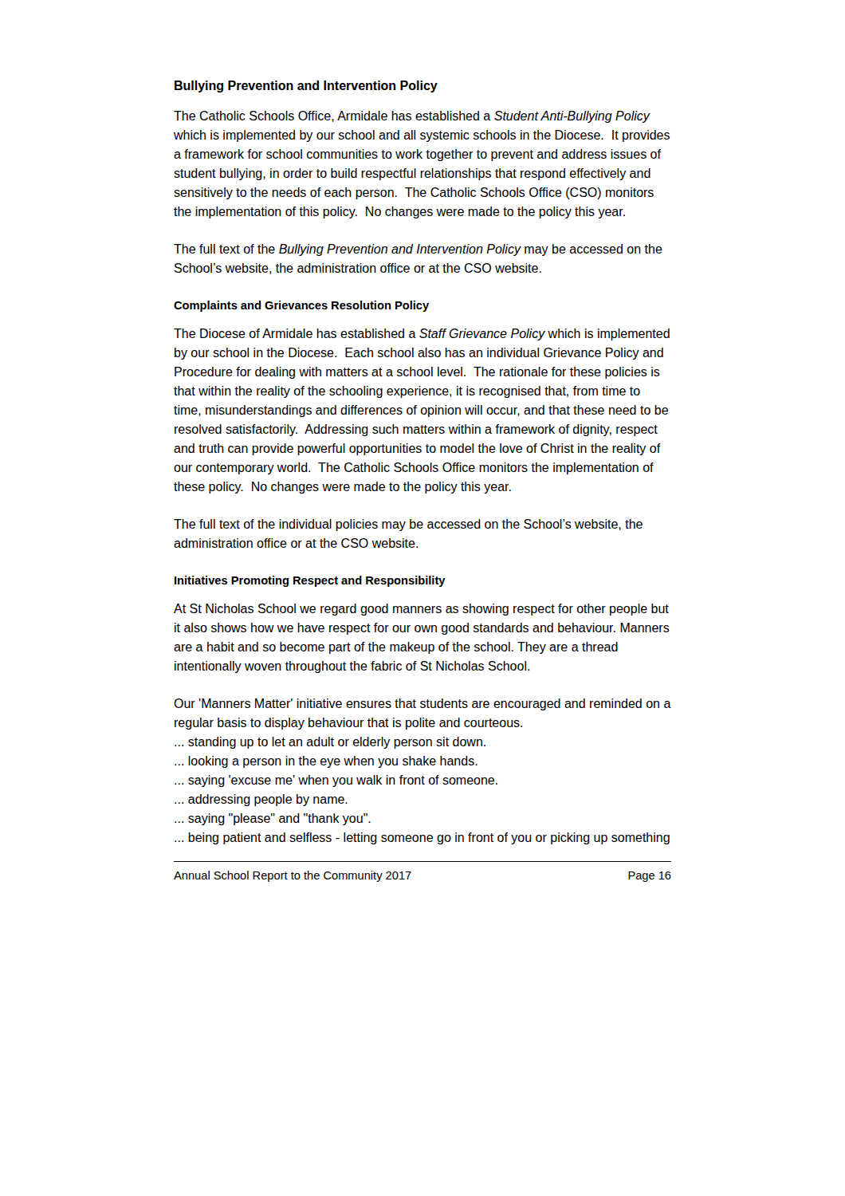Bullying Prevention and Intervention Policy
The Catholic Schools Office, Armidale has established a Student Anti-Bullying Policy which is implemented by our school and all systemic schools in the Diocese. It provides a framework for school communities to work together to prevent and address issues of student bullying, in order to build respectful relationships that respond effectively and sensitively to the needs of each person. The Catholic Schools Office (CSO) monitors the implementation of this policy. No changes were made to the policy this year.
The full text of the Bullying Prevention and Intervention Policy may be accessed on the School’s website, the administration office or at the CSO website.
Complaints and Grievances Resolution Policy
The Diocese of Armidale has established a Staff Grievance Policy which is implemented by our school in the Diocese. Each school also has an individual Grievance Policy and Procedure for dealing with matters at a school level. The rationale for these policies is that within the reality of the schooling experience, it is recognised that, from time to time, misunderstandings and differences of opinion will occur, and that these need to be resolved satisfactorily. Addressing such matters within a framework of dignity, respect and truth can provide powerful opportunities to model the love of Christ in the reality of our contemporary world. The Catholic Schools Office monitors the implementation of these policy. No changes were made to the policy this year.
The full text of the individual policies may be accessed on the School’s website, the administration office or at the CSO website.
Initiatives Promoting Respect and Responsibility
At St Nicholas School we regard good manners as showing respect for other people but it also shows how we have respect for our own good standards and behaviour. Manners are a habit and so become part of the makeup of the school. They are a thread intentionally woven throughout the fabric of St Nicholas School.
Our 'Manners Matter' initiative ensures that students are encouraged and reminded on a regular basis to display behaviour that is polite and courteous.
... standing up to let an adult or elderly person sit down.
... looking a person in the eye when you shake hands.
... saying 'excuse me' when you walk in front of someone.
... addressing people by name.
... saying "please" and "thank you".
... being patient and selfless - letting someone go in front of you or picking up something
Annual School Report to the Community 2017 Page 16